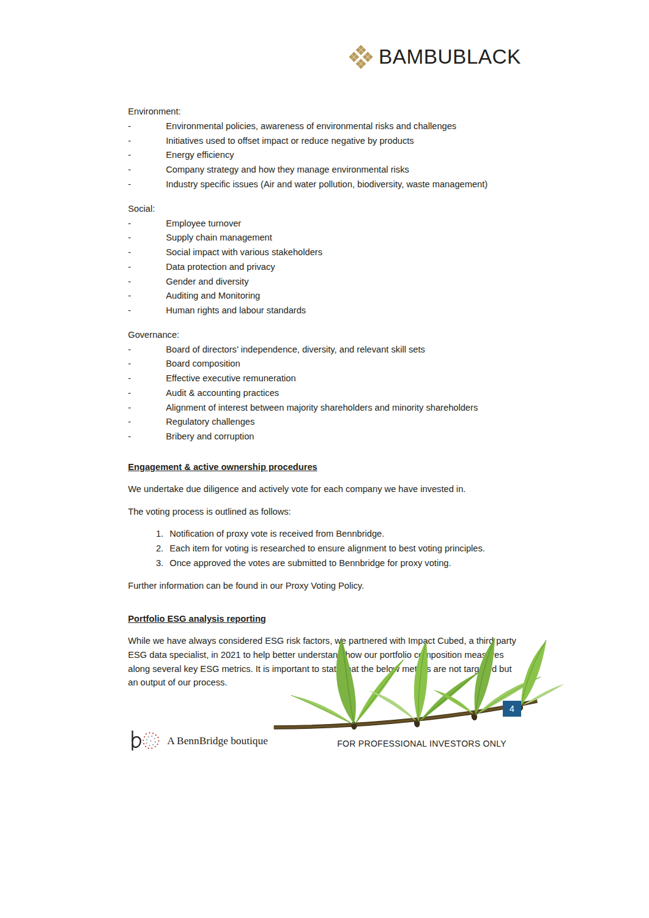BAMBUBLACK
Environment:
Environmental policies, awareness of environmental risks and challenges
Initiatives used to offset impact or reduce negative by products
Energy efficiency
Company strategy and how they manage environmental risks
Industry specific issues (Air and water pollution, biodiversity, waste management)
Social:
Employee turnover
Supply chain management
Social impact with various stakeholders
Data protection and privacy
Gender and diversity
Auditing and Monitoring
Human rights and labour standards
Governance:
Board of directors’ independence, diversity, and relevant skill sets
Board composition
Effective executive remuneration
Audit & accounting practices
Alignment of interest between majority shareholders and minority shareholders
Regulatory challenges
Bribery and corruption
Engagement & active ownership procedures
We undertake due diligence and actively vote for each company we have invested in.
The voting process is outlined as follows:
Notification of proxy vote is received from Bennbridge.
Each item for voting is researched to ensure alignment to best voting principles.
Once approved the votes are submitted to Bennbridge for proxy voting.
Further information can be found in our Proxy Voting Policy.
Portfolio ESG analysis reporting
While we have always considered ESG risk factors, we partnered with Impact Cubed, a third party ESG data specialist, in 2021 to help better understand how our portfolio composition measures along several key ESG metrics. It is important to state that the below metrics are not targeted but an output of our process.
4
A BennBridge boutique
FOR PROFESSIONAL INVESTORS ONLY